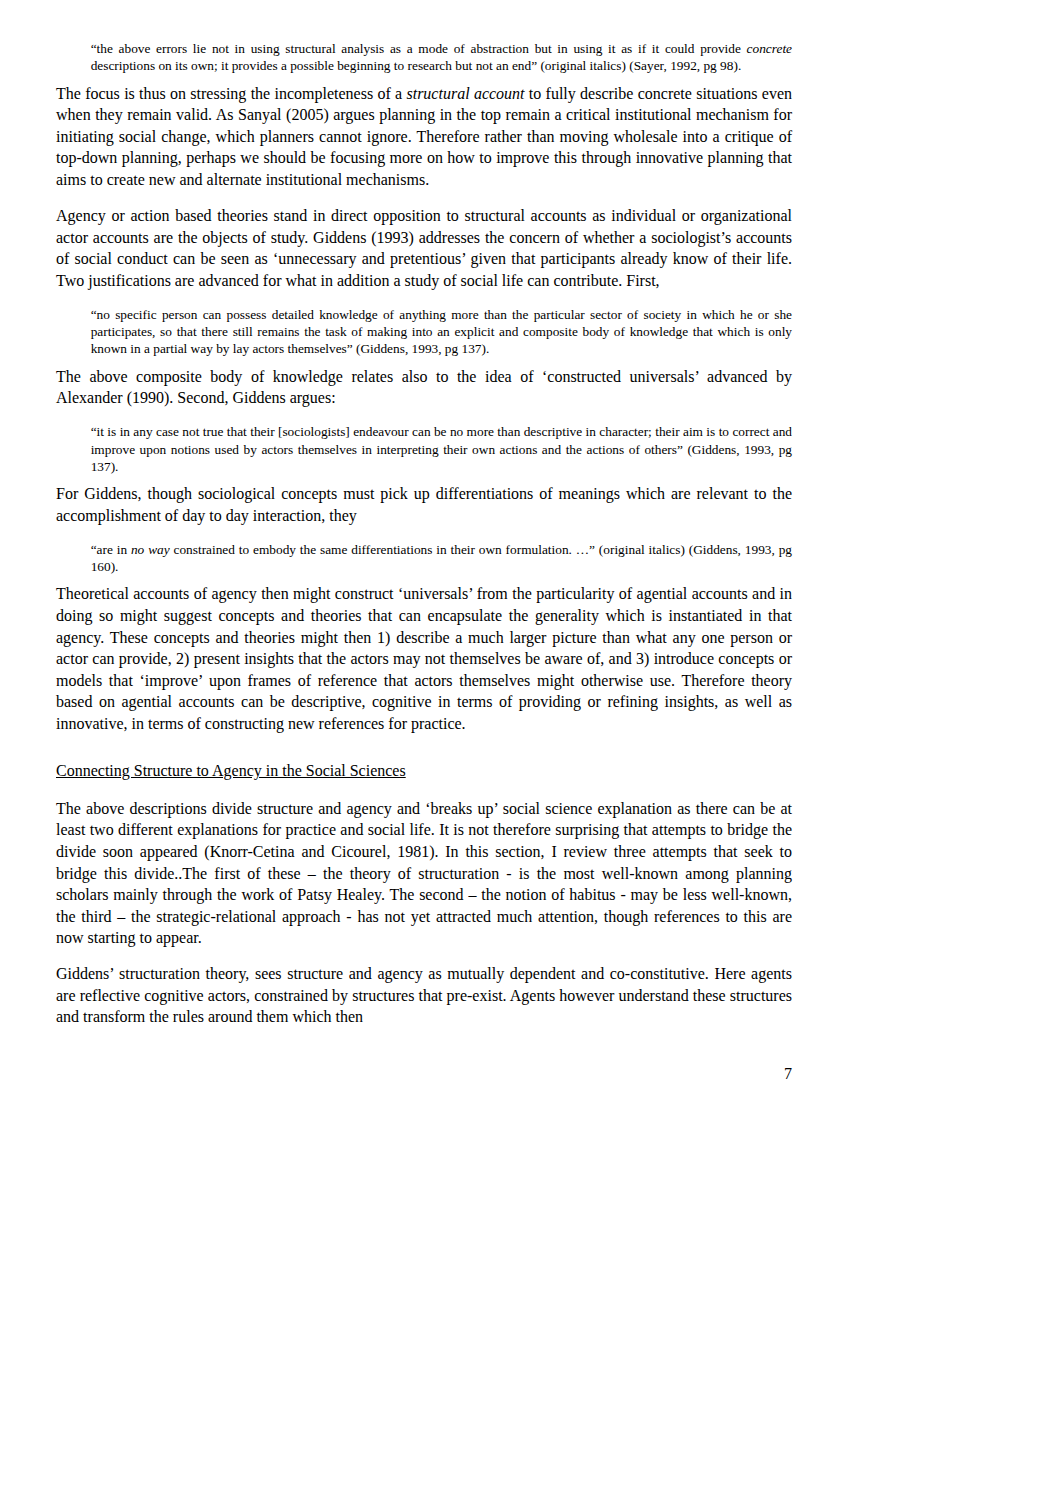“the above errors lie not in using structural analysis as a mode of abstraction but in using it as if it could provide concrete descriptions on its own; it provides a possible beginning to research but not an end” (original italics) (Sayer, 1992, pg 98).
The focus is thus on stressing the incompleteness of a structural account to fully describe concrete situations even when they remain valid. As Sanyal (2005) argues planning in the top remain a critical institutional mechanism for initiating social change, which planners cannot ignore. Therefore rather than moving wholesale into a critique of top-down planning, perhaps we should be focusing more on how to improve this through innovative planning that aims to create new and alternate institutional mechanisms.
Agency or action based theories stand in direct opposition to structural accounts as individual or organizational actor accounts are the objects of study. Giddens (1993) addresses the concern of whether a sociologist’s accounts of social conduct can be seen as ‘unnecessary and pretentious’ given that participants already know of their life. Two justifications are advanced for what in addition a study of social life can contribute. First,
“no specific person can possess detailed knowledge of anything more than the particular sector of society in which he or she participates, so that there still remains the task of making into an explicit and composite body of knowledge that which is only known in a partial way by lay actors themselves” (Giddens, 1993, pg 137).
The above composite body of knowledge relates also to the idea of ‘constructed universals’ advanced by Alexander (1990). Second, Giddens argues:
“it is in any case not true that their [sociologists] endeavour can be no more than descriptive in character; their aim is to correct and improve upon notions used by actors themselves in interpreting their own actions and the actions of others” (Giddens, 1993, pg 137).
For Giddens, though sociological concepts must pick up differentiations of meanings which are relevant to the accomplishment of day to day interaction, they
“are in no way constrained to embody the same differentiations in their own formulation. …” (original italics) (Giddens, 1993, pg 160).
Theoretical accounts of agency then might construct ‘universals’ from the particularity of agential accounts and in doing so might suggest concepts and theories that can encapsulate the generality which is instantiated in that agency. These concepts and theories might then 1) describe a much larger picture than what any one person or actor can provide, 2) present insights that the actors may not themselves be aware of, and 3) introduce concepts or models that ‘improve’ upon frames of reference that actors themselves might otherwise use. Therefore theory based on agential accounts can be descriptive, cognitive in terms of providing or refining insights, as well as innovative, in terms of constructing new references for practice.
Connecting Structure to Agency in the Social Sciences
The above descriptions divide structure and agency and ‘breaks up’ social science explanation as there can be at least two different explanations for practice and social life. It is not therefore surprising that attempts to bridge the divide soon appeared (Knorr-Cetina and Cicourel, 1981). In this section, I review three attempts that seek to bridge this divide..The first of these – the theory of structuration - is the most well-known among planning scholars mainly through the work of Patsy Healey. The second – the notion of habitus - may be less well-known, the third – the strategic-relational approach - has not yet attracted much attention, though references to this are now starting to appear.
Giddens’ structuration theory, sees structure and agency as mutually dependent and co-constitutive. Here agents are reflective cognitive actors, constrained by structures that pre-exist. Agents however understand these structures and transform the rules around them which then
7